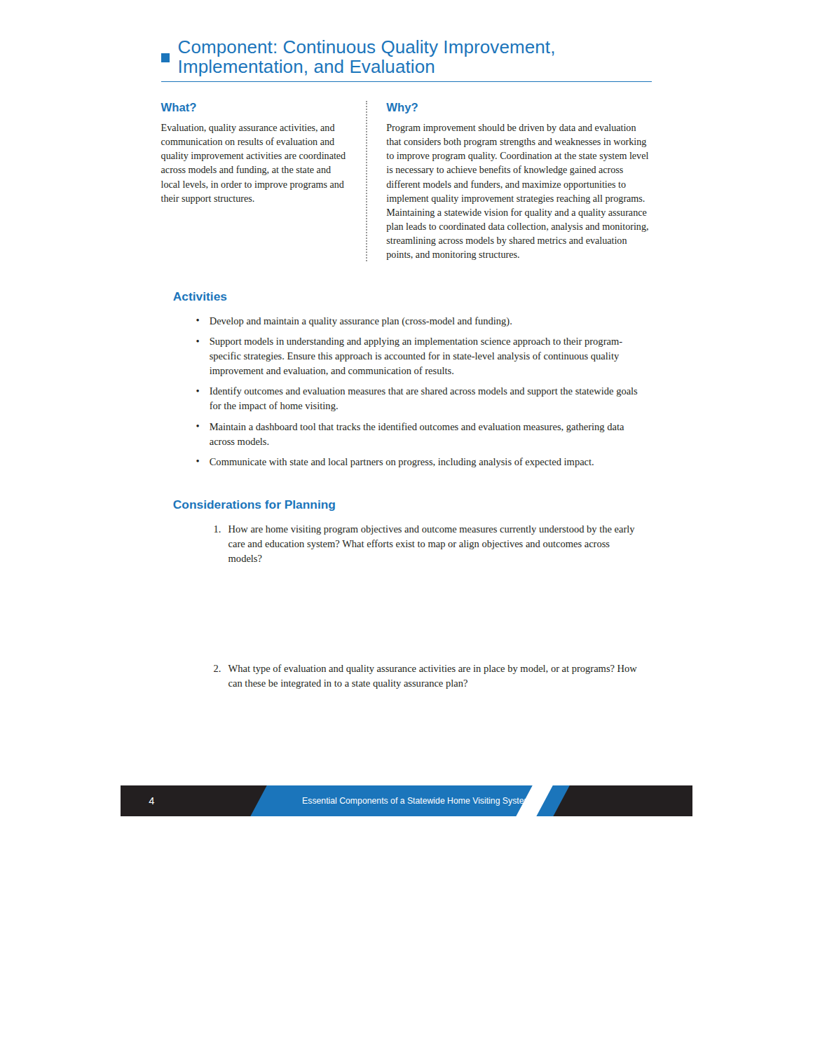Component: Continuous Quality Improvement, Implementation, and Evaluation
What?
Evaluation, quality assurance activities, and communication on results of evaluation and quality improvement activities are coordinated across models and funding, at the state and local levels, in order to improve programs and their support structures.
Why?
Program improvement should be driven by data and evaluation that considers both program strengths and weaknesses in working to improve program quality. Coordination at the state system level is necessary to achieve benefits of knowledge gained across different models and funders, and maximize opportunities to implement quality improvement strategies reaching all programs. Maintaining a statewide vision for quality and a quality assurance plan leads to coordinated data collection, analysis and monitoring, streamlining across models by shared metrics and evaluation points, and monitoring structures.
Activities
Develop and maintain a quality assurance plan (cross-model and funding).
Support models in understanding and applying an implementation science approach to their program-specific strategies. Ensure this approach is accounted for in state-level analysis of continuous quality improvement and evaluation, and communication of results.
Identify outcomes and evaluation measures that are shared across models and support the statewide goals for the impact of home visiting.
Maintain a dashboard tool that tracks the identified outcomes and evaluation measures, gathering data across models.
Communicate with state and local partners on progress, including analysis of expected impact.
Considerations for Planning
How are home visiting program objectives and outcome measures currently understood by the early care and education system? What efforts exist to map or align objectives and outcomes across models?
What type of evaluation and quality assurance activities are in place by model, or at programs? How can these be integrated in to a state quality assurance plan?
What are potential funding sources to support statewide evaluation efforts? Consider how other states have developed and maintained evaluation across models? Quality assurance activities?
4
Essential Components of a Statewide Home Visiting System